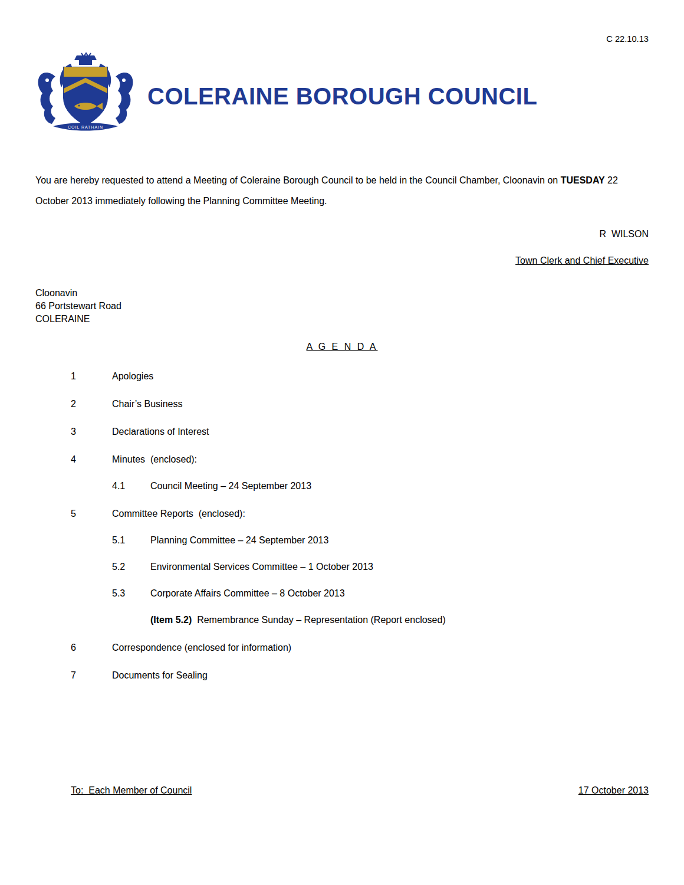C 22.10.13
COIL RATHAIN
COLERAINE BOROUGH COUNCIL
You are hereby requested to attend a Meeting of Coleraine Borough Council to be held in the Council Chamber, Cloonavin on TUESDAY 22 October 2013 immediately following the Planning Committee Meeting.
R WILSON
Town Clerk and Chief Executive
Cloonavin
66 Portstewart Road
COLERAINE
A G E N D A
Apologies
Chair’s Business
Declarations of Interest
Minutes (enclosed):
Council Meeting – 24 September 2013
Committee Reports (enclosed):
Planning Committee – 24 September 2013
Environmental Services Committee – 1 October 2013
Corporate Affairs Committee – 8 October 2013
(Item 5.2) Remembrance Sunday – Representation (Report enclosed)
Correspondence (enclosed for information)
Documents for Sealing
To: Each Member of Council 17 October 2013